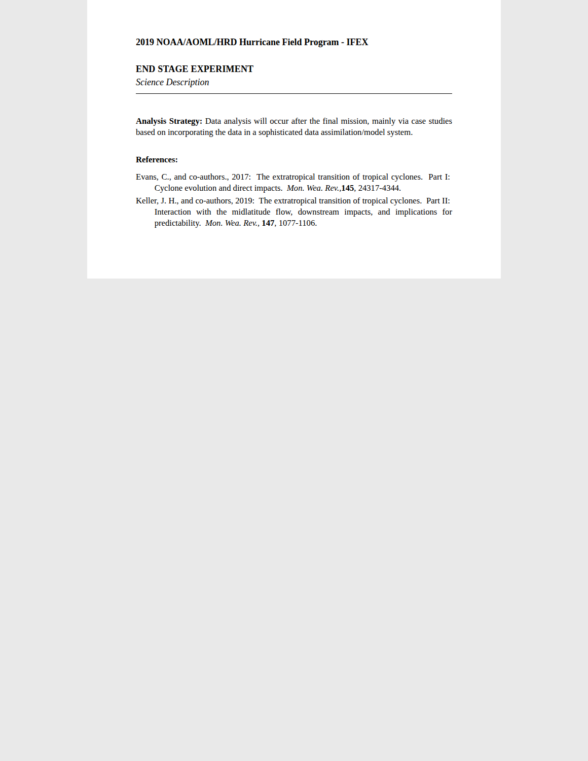2019 NOAA/AOML/HRD Hurricane Field Program - IFEX
END STAGE EXPERIMENT
Science Description
Analysis Strategy: Data analysis will occur after the final mission, mainly via case studies based on incorporating the data in a sophisticated data assimilation/model system.
References:
Evans, C., and co-authors., 2017: The extratropical transition of tropical cyclones. Part I: Cyclone evolution and direct impacts. Mon. Wea. Rev., 145, 24317-4344.
Keller, J. H., and co-authors, 2019: The extratropical transition of tropical cyclones. Part II: Interaction with the midlatitude flow, downstream impacts, and implications for predictability. Mon. Wea. Rev., 147, 1077-1106.